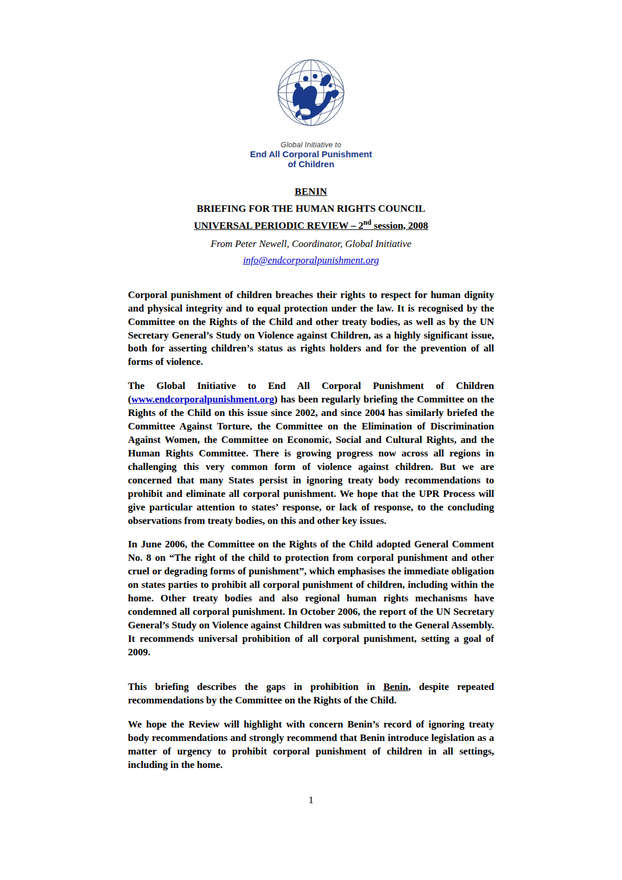Global Initiative to
End All Corporal Punishment
of Children
BENIN
BRIEFING FOR THE HUMAN RIGHTS COUNCIL
UNIVERSAL PERIODIC REVIEW – 2nd session, 2008
From Peter Newell, Coordinator, Global Initiative
info@endcorporalpunishment.org
Corporal punishment of children breaches their rights to respect for human dignity and physical integrity and to equal protection under the law. It is recognised by the Committee on the Rights of the Child and other treaty bodies, as well as by the UN Secretary General’s Study on Violence against Children, as a highly significant issue, both for asserting children’s status as rights holders and for the prevention of all forms of violence.
The Global Initiative to End All Corporal Punishment of Children (www.endcorporalpunishment.org) has been regularly briefing the Committee on the Rights of the Child on this issue since 2002, and since 2004 has similarly briefed the Committee Against Torture, the Committee on the Elimination of Discrimination Against Women, the Committee on Economic, Social and Cultural Rights, and the Human Rights Committee. There is growing progress now across all regions in challenging this very common form of violence against children. But we are concerned that many States persist in ignoring treaty body recommendations to prohibit and eliminate all corporal punishment. We hope that the UPR Process will give particular attention to states’ response, or lack of response, to the concluding observations from treaty bodies, on this and other key issues.
In June 2006, the Committee on the Rights of the Child adopted General Comment No. 8 on “The right of the child to protection from corporal punishment and other cruel or degrading forms of punishment”, which emphasises the immediate obligation on states parties to prohibit all corporal punishment of children, including within the home. Other treaty bodies and also regional human rights mechanisms have condemned all corporal punishment. In October 2006, the report of the UN Secretary General’s Study on Violence against Children was submitted to the General Assembly. It recommends universal prohibition of all corporal punishment, setting a goal of 2009.
This briefing describes the gaps in prohibition in Benin, despite repeated recommendations by the Committee on the Rights of the Child.
We hope the Review will highlight with concern Benin’s record of ignoring treaty body recommendations and strongly recommend that Benin introduce legislation as a matter of urgency to prohibit corporal punishment of children in all settings, including in the home.
1